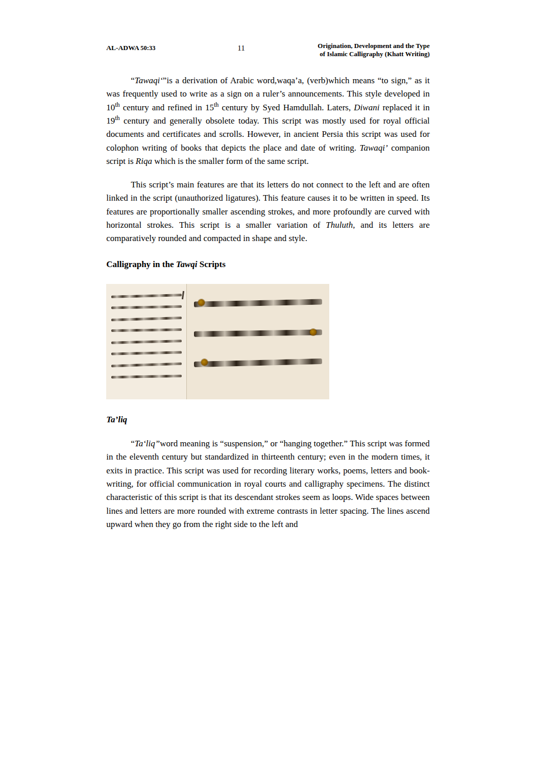AL-ADWA 50:33
11
Origination, Development and the Type
of Islamic Calligraphy (Khatt Writing)
“Tawaqi‘”is a derivation of Arabic word,waqa’a, (verb)which means “to sign,” as it was frequently used to write as a sign on a ruler’s announcements. This style developed in 10th century and refined in 15th century by Syed Hamdullah. Laters, Diwani replaced it in 19th century and generally obsolete today. This script was mostly used for royal official documents and certificates and scrolls. However, in ancient Persia this script was used for colophon writing of books that depicts the place and date of writing. Tawaqi’ companion script is Riqa which is the smaller form of the same script.
This script’s main features are that its letters do not connect to the left and are often linked in the script (unauthorized ligatures). This feature causes it to be written in speed. Its features are proportionally smaller ascending strokes, and more profoundly are curved with horizontal strokes. This script is a smaller variation of Thuluth, and its letters are comparatively rounded and compacted in shape and style.
Calligraphy in the Tawqi Scripts
Ta’liq
“Ta‘liq”word meaning is “suspension,” or “hanging together.” This script was formed in the eleventh century but standardized in thirteenth century; even in the modern times, it exits in practice. This script was used for recording literary works, poems, letters and book-writing, for official communication in royal courts and calligraphy specimens. The distinct characteristic of this script is that its descendant strokes seem as loops. Wide spaces between lines and letters are more rounded with extreme contrasts in letter spacing. The lines ascend upward when they go from the right side to the left and